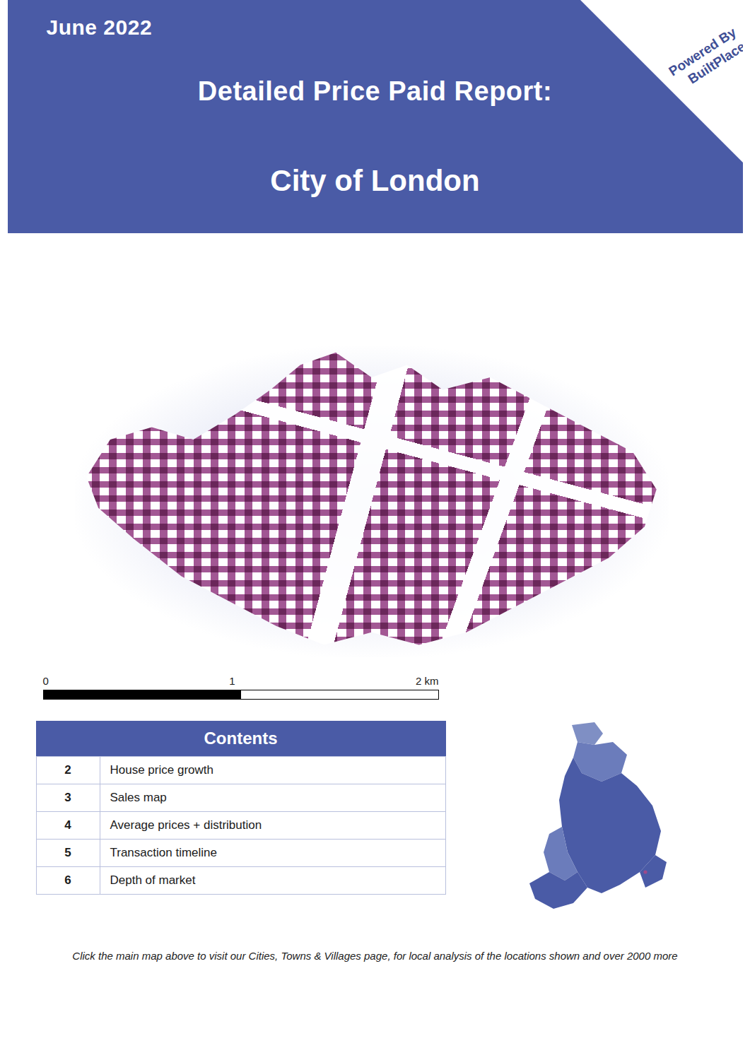June 2022
Detailed Price Paid Report:
City of London
Powered By
BuiltPlace
012 km
Contents
| 2 | House price growth |
| 3 | Sales map |
| 4 | Average prices + distribution |
| 5 | Transaction timeline |
| 6 | Depth of market |
Click the main map above to visit our Cities, Towns & Villages page, for local analysis of the locations shown and over 2000 more